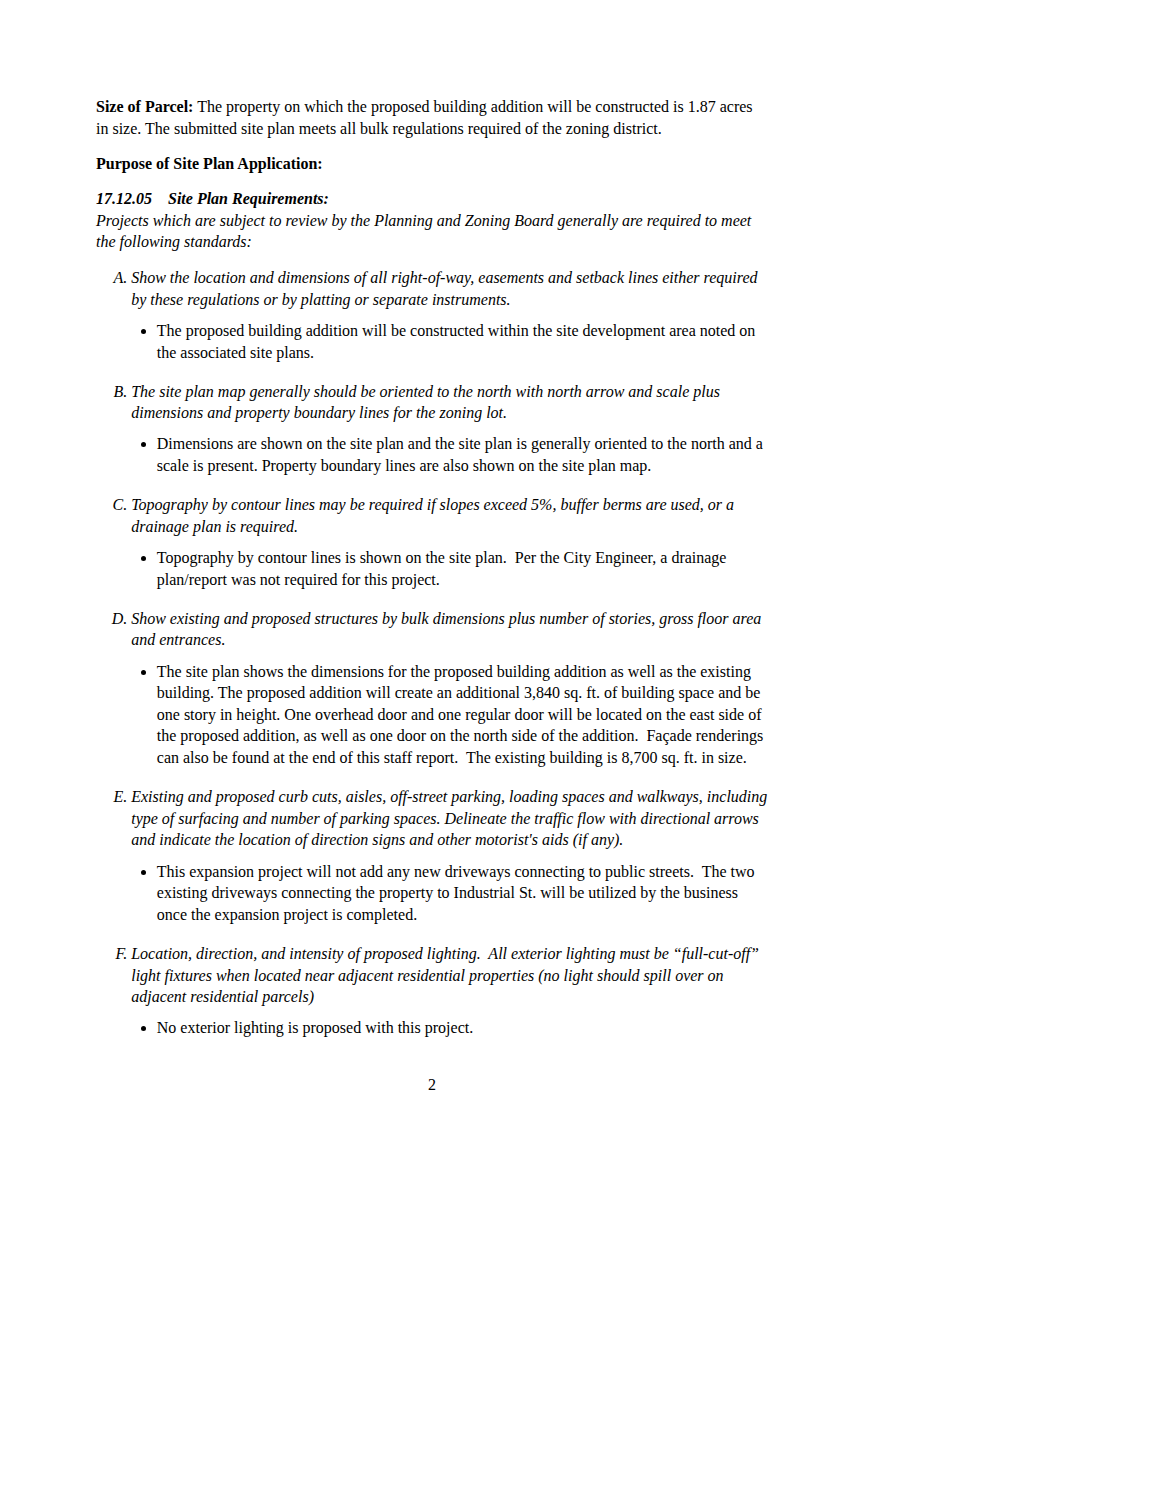Size of Parcel: The property on which the proposed building addition will be constructed is 1.87 acres in size. The submitted site plan meets all bulk regulations required of the zoning district.
Purpose of Site Plan Application:
17.12.05 Site Plan Requirements:
Projects which are subject to review by the Planning and Zoning Board generally are required to meet the following standards:
Show the location and dimensions of all right-of-way, easements and setback lines either required by these regulations or by platting or separate instruments.
The proposed building addition will be constructed within the site development area noted on the associated site plans.
The site plan map generally should be oriented to the north with north arrow and scale plus dimensions and property boundary lines for the zoning lot.
Dimensions are shown on the site plan and the site plan is generally oriented to the north and a scale is present. Property boundary lines are also shown on the site plan map.
Topography by contour lines may be required if slopes exceed 5%, buffer berms are used, or a drainage plan is required.
Topography by contour lines is shown on the site plan. Per the City Engineer, a drainage plan/report was not required for this project.
Show existing and proposed structures by bulk dimensions plus number of stories, gross floor area and entrances.
The site plan shows the dimensions for the proposed building addition as well as the existing building. The proposed addition will create an additional 3,840 sq. ft. of building space and be one story in height. One overhead door and one regular door will be located on the east side of the proposed addition, as well as one door on the north side of the addition. Façade renderings can also be found at the end of this staff report. The existing building is 8,700 sq. ft. in size.
Existing and proposed curb cuts, aisles, off-street parking, loading spaces and walkways, including type of surfacing and number of parking spaces. Delineate the traffic flow with directional arrows and indicate the location of direction signs and other motorist's aids (if any).
This expansion project will not add any new driveways connecting to public streets. The two existing driveways connecting the property to Industrial St. will be utilized by the business once the expansion project is completed.
Location, direction, and intensity of proposed lighting. All exterior lighting must be “full-cut-off” light fixtures when located near adjacent residential properties (no light should spill over on adjacent residential parcels)
No exterior lighting is proposed with this project.
2